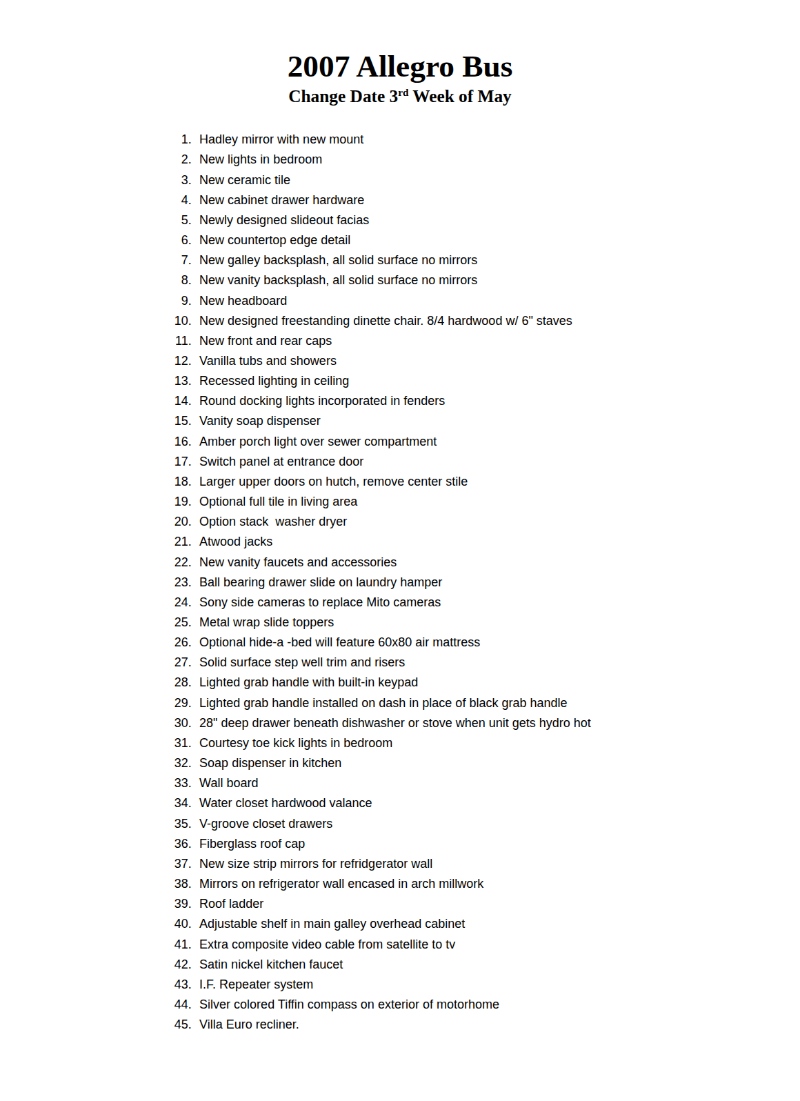2007 Allegro Bus
Change Date 3rd Week of May
Hadley mirror with new mount
New lights in bedroom
New ceramic tile
New cabinet drawer hardware
Newly designed slideout facias
New countertop edge detail
New galley backsplash, all solid surface no mirrors
New vanity backsplash, all solid surface no mirrors
New headboard
New designed freestanding dinette chair. 8/4 hardwood w/ 6" staves
New front and rear caps
Vanilla tubs and showers
Recessed lighting in ceiling
Round docking lights incorporated in fenders
Vanity soap dispenser
Amber porch light over sewer compartment
Switch panel at entrance door
Larger upper doors on hutch, remove center stile
Optional full tile in living area
Option stack washer dryer
Atwood jacks
New vanity faucets and accessories
Ball bearing drawer slide on laundry hamper
Sony side cameras to replace Mito cameras
Metal wrap slide toppers
Optional hide-a -bed will feature 60x80 air mattress
Solid surface step well trim and risers
Lighted grab handle with built-in keypad
Lighted grab handle installed on dash in place of black grab handle
28" deep drawer beneath dishwasher or stove when unit gets hydro hot
Courtesy toe kick lights in bedroom
Soap dispenser in kitchen
Wall board
Water closet hardwood valance
V-groove closet drawers
Fiberglass roof cap
New size strip mirrors for refridgerator wall
Mirrors on refrigerator wall encased in arch millwork
Roof ladder
Adjustable shelf in main galley overhead cabinet
Extra composite video cable from satellite to tv
Satin nickel kitchen faucet
I.F. Repeater system
Silver colored Tiffin compass on exterior of motorhome
Villa Euro recliner.